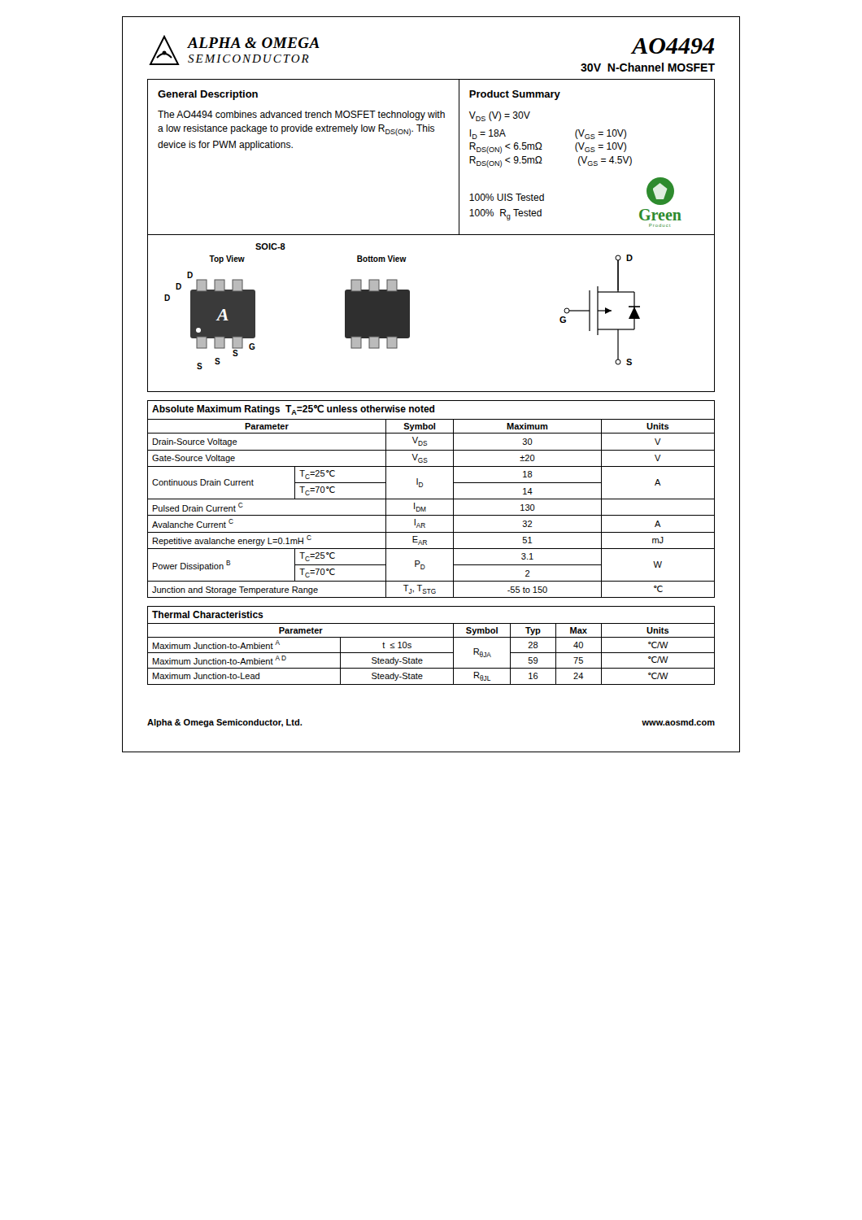ALPHA & OMEGA
SEMICONDUCTOR
AO4494
30V N-Channel MOSFET
General Description
The AO4494 combines advanced trench MOSFET technology with a low resistance package to provide extremely low RDS(ON). This device is for PWM applications.
Product Summary
VDS (V) = 30V
ID = 18A
(VGS = 10V)
RDS(ON) < 6.5mΩ
(VGS = 10V)
RDS(ON) < 9.5mΩ
(VGS = 4.5V)
100% UIS Tested
100% Rg Tested
Green
Product
SOIC-8
Top View
A D D D G S S S
Bottom View
D G S
Absolute Maximum Ratings TA=25℃ unless otherwise noted
| Parameter | Symbol | Maximum | Units |
| --- | --- | --- | --- |
| Drain-Source Voltage | V DS | 30 | V |
| Gate-Source Voltage | V GS | ±20 | V |
| Continuous Drain Current | T C =25℃ | I D | 18 | A |
| T C =70℃ | 14 |
| Pulsed Drain Current C | I DM | 130 | |
| Avalanche Current C | I AR | 32 | A |
| Repetitive avalanche energy L=0.1mH C | E AR | 51 | mJ |
| Power Dissipation B | T C =25℃ | P D | 3.1 | W |
| T C =70℃ | 2 |
| Junction and Storage Temperature Range | T J , T STG | -55 to 150 | ℃ |
Thermal Characteristics
| Parameter | Symbol | Typ | Max | Units |
| --- | --- | --- | --- | --- |
| Maximum Junction-to-Ambient A | t ≤ 10s | R θJA | 28 | 40 | ℃/W |
| Maximum Junction-to-Ambient A D | Steady-State | 59 | 75 | ℃/W |
| Maximum Junction-to-Lead | Steady-State | R θJL | 16 | 24 | ℃/W |
Alpha & Omega Semiconductor, Ltd.
www.aosmd.com